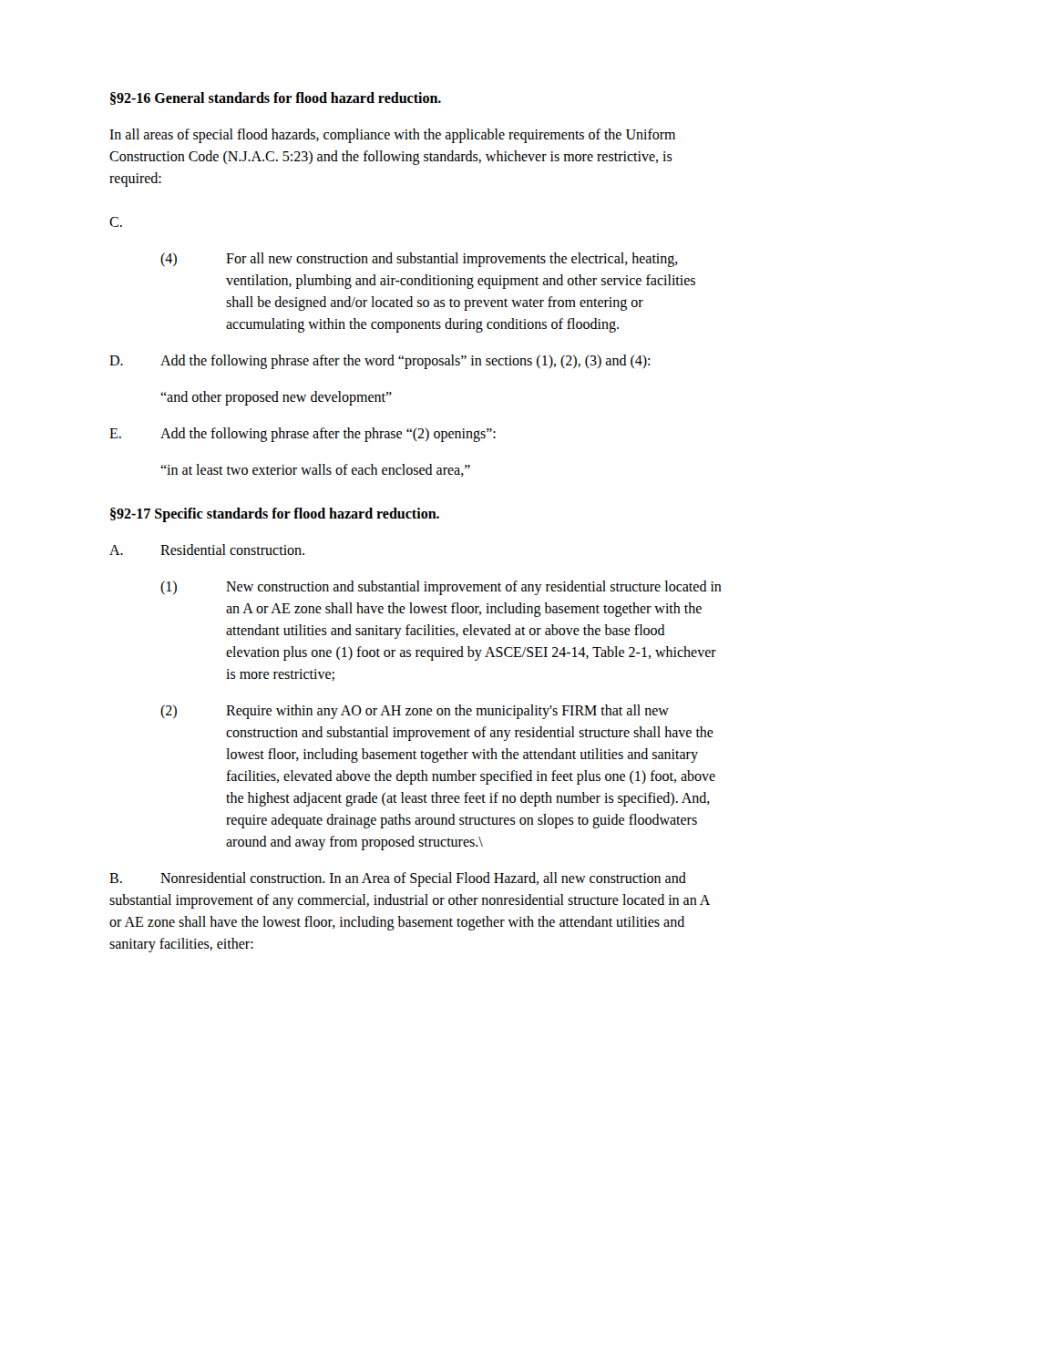§92-16 General standards for flood hazard reduction.
In all areas of special flood hazards, compliance with the applicable requirements of the Uniform Construction Code (N.J.A.C. 5:23) and the following standards, whichever is more restrictive, is required:
C.
(4)
For all new construction and substantial improvements the electrical, heating, ventilation, plumbing and air-conditioning equipment and other service facilities shall be designed and/or located so as to prevent water from entering or accumulating within the components during conditions of flooding.
D.
Add the following phrase after the word “proposals” in sections (1), (2), (3) and (4):
“and other proposed new development”
E.
Add the following phrase after the phrase “(2) openings”:
“in at least two exterior walls of each enclosed area,”
§92-17 Specific standards for flood hazard reduction.
A.
Residential construction.
(1)
New construction and substantial improvement of any residential structure located in an A or AE zone shall have the lowest floor, including basement together with the attendant utilities and sanitary facilities, elevated at or above the base flood elevation plus one (1) foot or as required by ASCE/SEI 24-14, Table 2-1, whichever is more restrictive;
(2)
Require within any AO or AH zone on the municipality's FIRM that all new construction and substantial improvement of any residential structure shall have the lowest floor, including basement together with the attendant utilities and sanitary facilities, elevated above the depth number specified in feet plus one (1) foot, above the highest adjacent grade (at least three feet if no depth number is specified). And, require adequate drainage paths around structures on slopes to guide floodwaters around and away from proposed structures.\
B. Nonresidential construction. In an Area of Special Flood Hazard, all new construction and substantial improvement of any commercial, industrial or other nonresidential structure located in an A or AE zone shall have the lowest floor, including basement together with the attendant utilities and sanitary facilities, either: